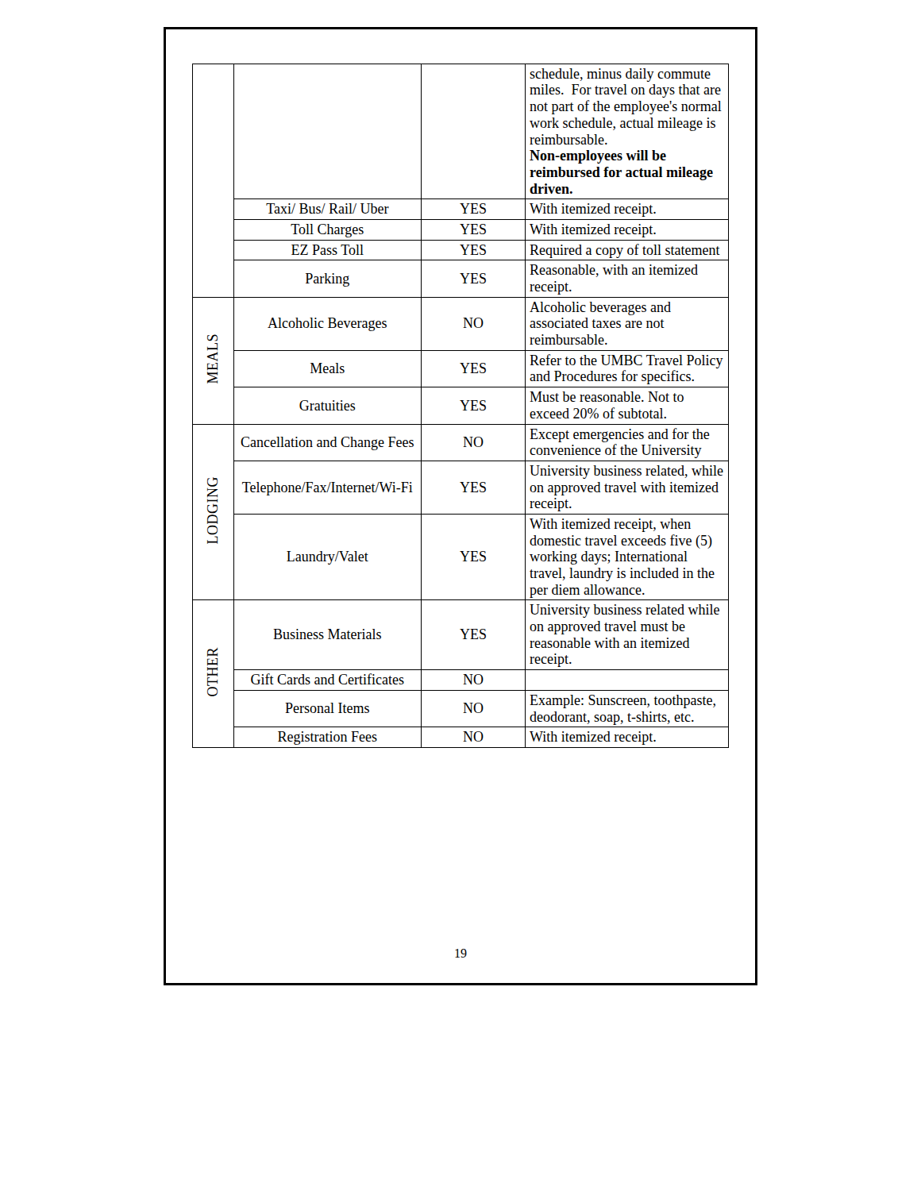| | | | schedule, minus daily commute miles. For travel on days that are not part of the employee's normal work schedule, actual mileage is reimbursable. Non-employees will be reimbursed for actual mileage driven. |
| | Taxi/ Bus/ Rail/ Uber | YES | With itemized receipt. |
| | Toll Charges | YES | With itemized receipt. |
| | EZ Pass Toll | YES | Required a copy of toll statement |
| | Parking | YES | Reasonable, with an itemized receipt. |
| MEALS | Alcoholic Beverages | NO | Alcoholic beverages and associated taxes are not reimbursable. |
| Meals | YES | Refer to the UMBC Travel Policy and Procedures for specifics. |
| Gratuities | YES | Must be reasonable. Not to exceed 20% of subtotal. |
| LODGING | Cancellation and Change Fees | NO | Except emergencies and for the convenience of the University |
| Telephone/Fax/Internet/Wi-Fi | YES | University business related, while on approved travel with itemized receipt. |
| Laundry/Valet | YES | With itemized receipt, when domestic travel exceeds five (5) working days; International travel, laundry is included in the per diem allowance. |
| OTHER | Business Materials | YES | University business related while on approved travel must be reasonable with an itemized receipt. |
| Gift Cards and Certificates | NO | |
| Personal Items | NO | Example: Sunscreen, toothpaste, deodorant, soap, t-shirts, etc. |
| Registration Fees | NO | With itemized receipt. |
19